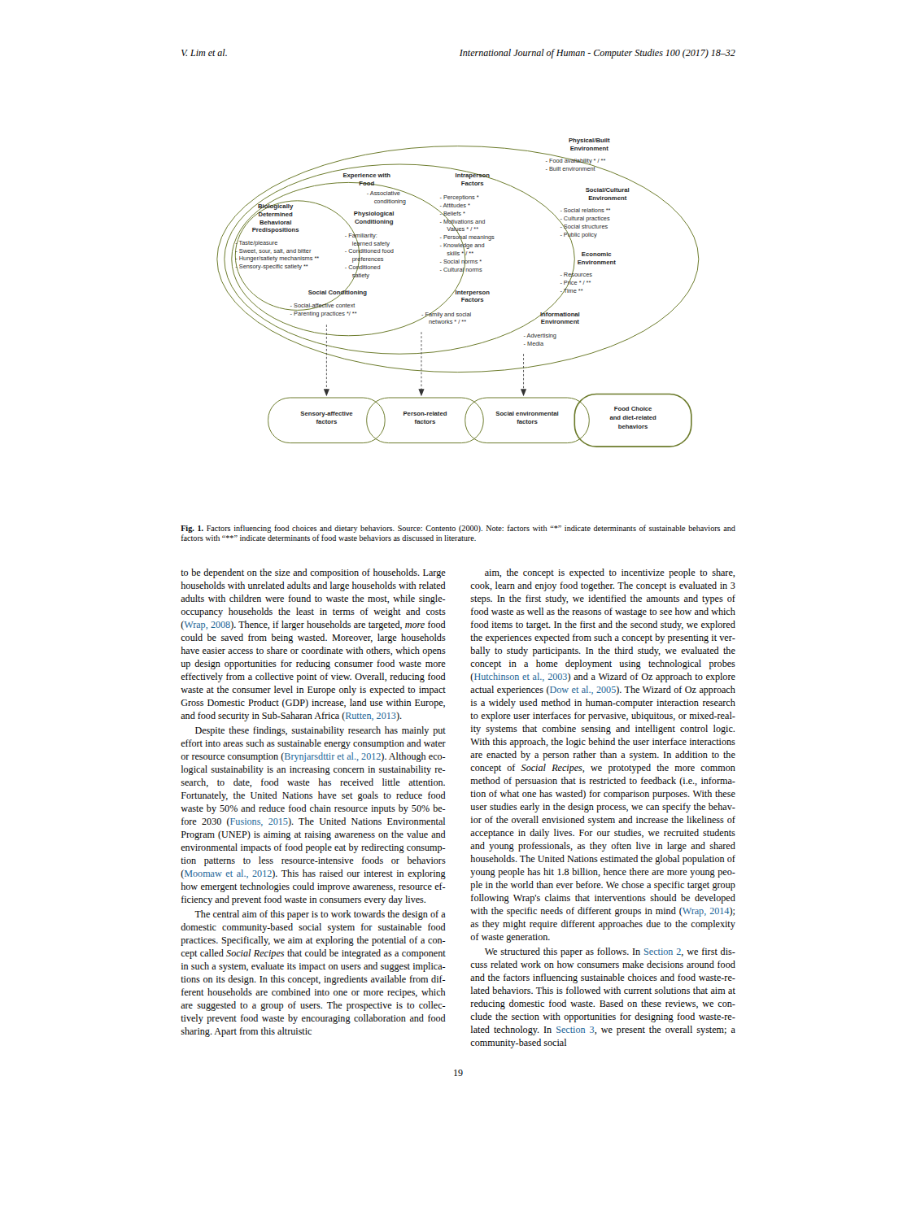V. Lim et al.
International Journal of Human - Computer Studies 100 (2017) 18–32
Physical/Built Environment - Food availability * / ** - Built environment Experience with Food - Associative conditioning Intraperson Factors - Perceptions * - Attitudes * - Beliefs * - Motivations and Values * / ** - Personal meanings - Knowledge and skills * / ** - Social norms * - Cultural norms Social/Cultural Environment - Social relations ** - Cultural practices - Social structures - Public policy Physiological Conditioning - Familiarity: learned safety - Conditioned food preferences - Conditioned satiety Biologically Determined Behavioral Predispositions - Taste/pleasure - Sweet, sour, salt, and bitter - Hunger/satiety mechanisms ** - Sensory-specific satiety ** Economic Environment - Resources - Price * / ** - Time ** Social Conditioning - Social-affective context - Parenting practices */ ** Interperson Factors - Family and social networks * / ** Informational Environment - Advertising - Media Sensory-affective factors Person-related factors Social environmental factors Food Choice and diet-related behaviors
Fig. 1. Factors influencing food choices and dietary behaviors. Source: Contento (2000). Note: factors with “*” indicate determinants of sustainable behaviors and factors with “**” indicate determinants of food waste behaviors as discussed in literature.
to be dependent on the size and composition of households. Large households with unrelated adults and large households with related adults with children were found to waste the most, while single-occupancy households the least in terms of weight and costs (Wrap, 2008). Thence, if larger households are targeted, more food could be saved from being wasted. Moreover, large households have easier access to share or coordinate with others, which opens up design opportunities for reducing consumer food waste more effectively from a collective point of view. Overall, reducing food waste at the consumer level in Europe only is expected to impact Gross Domestic Product (GDP) increase, land use within Europe, and food security in Sub-Saharan Africa (Rutten, 2013).
Despite these findings, sustainability research has mainly put effort into areas such as sustainable energy consumption and water or resource consumption (Brynjarsdttir et al., 2012). Although ecological sustainability is an increasing concern in sustainability research, to date, food waste has received little attention. Fortunately, the United Nations have set goals to reduce food waste by 50% and reduce food chain resource inputs by 50% before 2030 (Fusions, 2015). The United Nations Environmental Program (UNEP) is aiming at raising awareness on the value and environmental impacts of food people eat by redirecting consumption patterns to less resource-intensive foods or behaviors (Moomaw et al., 2012). This has raised our interest in exploring how emergent technologies could improve awareness, resource efficiency and prevent food waste in consumers every day lives.
The central aim of this paper is to work towards the design of a domestic community-based social system for sustainable food practices. Specifically, we aim at exploring the potential of a concept called Social Recipes that could be integrated as a component in such a system, evaluate its impact on users and suggest implications on its design. In this concept, ingredients available from different households are combined into one or more recipes, which are suggested to a group of users. The prospective is to collectively prevent food waste by encouraging collaboration and food sharing. Apart from this altruistic
aim, the concept is expected to incentivize people to share, cook, learn and enjoy food together. The concept is evaluated in 3 steps. In the first study, we identified the amounts and types of food waste as well as the reasons of wastage to see how and which food items to target. In the first and the second study, we explored the experiences expected from such a concept by presenting it verbally to study participants. In the third study, we evaluated the concept in a home deployment using technological probes (Hutchinson et al., 2003) and a Wizard of Oz approach to explore actual experiences (Dow et al., 2005). The Wizard of Oz approach is a widely used method in human-computer interaction research to explore user interfaces for pervasive, ubiquitous, or mixed-reality systems that combine sensing and intelligent control logic. With this approach, the logic behind the user interface interactions are enacted by a person rather than a system. In addition to the concept of Social Recipes, we prototyped the more common method of persuasion that is restricted to feedback (i.e., information of what one has wasted) for comparison purposes. With these user studies early in the design process, we can specify the behavior of the overall envisioned system and increase the likeliness of acceptance in daily lives. For our studies, we recruited students and young professionals, as they often live in large and shared households. The United Nations estimated the global population of young people has hit 1.8 billion, hence there are more young people in the world than ever before. We chose a specific target group following Wrap's claims that interventions should be developed with the specific needs of different groups in mind (Wrap, 2014); as they might require different approaches due to the complexity of waste generation.
We structured this paper as follows. In Section 2, we first discuss related work on how consumers make decisions around food and the factors influencing sustainable choices and food waste-related behaviors. This is followed with current solutions that aim at reducing domestic food waste. Based on these reviews, we conclude the section with opportunities for designing food waste-related technology. In Section 3, we present the overall system; a community-based social
19